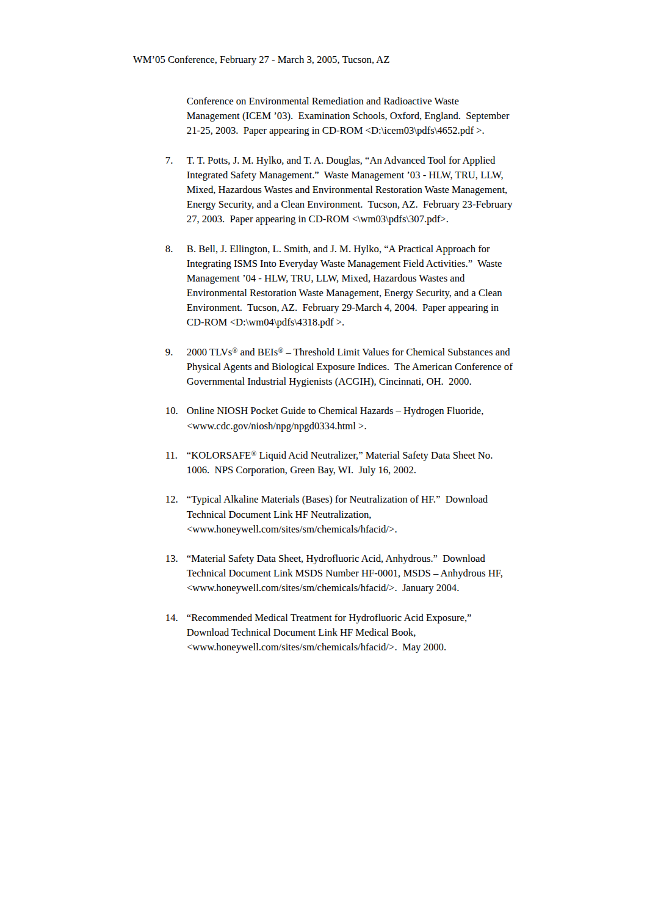WM’05 Conference, February 27 - March 3, 2005, Tucson, AZ
Conference on Environmental Remediation and Radioactive Waste Management (ICEM ’03). Examination Schools, Oxford, England. September 21-25, 2003. Paper appearing in CD-ROM <D:\icem03\pdfs\4652.pdf >.
7. T. T. Potts, J. M. Hylko, and T. A. Douglas, “An Advanced Tool for Applied Integrated Safety Management.” Waste Management ’03 - HLW, TRU, LLW, Mixed, Hazardous Wastes and Environmental Restoration Waste Management, Energy Security, and a Clean Environment. Tucson, AZ. February 23-February 27, 2003. Paper appearing in CD-ROM <\wm03\pdfs\307.pdf>.
8. B. Bell, J. Ellington, L. Smith, and J. M. Hylko, “A Practical Approach for Integrating ISMS Into Everyday Waste Management Field Activities.” Waste Management ’04 - HLW, TRU, LLW, Mixed, Hazardous Wastes and Environmental Restoration Waste Management, Energy Security, and a Clean Environment. Tucson, AZ. February 29-March 4, 2004. Paper appearing in CD-ROM <D:\wm04\pdfs\4318.pdf >.
9. 2000 TLVs® and BEIs® – Threshold Limit Values for Chemical Substances and Physical Agents and Biological Exposure Indices. The American Conference of Governmental Industrial Hygienists (ACGIH), Cincinnati, OH. 2000.
10. Online NIOSH Pocket Guide to Chemical Hazards – Hydrogen Fluoride,
<www.cdc.gov/niosh/npg/npgd0334.html >.
11. “KOLORSAFE® Liquid Acid Neutralizer,” Material Safety Data Sheet No. 1006. NPS Corporation, Green Bay, WI. July 16, 2002.
12. “Typical Alkaline Materials (Bases) for Neutralization of HF.” Download Technical Document Link HF Neutralization, <www.honeywell.com/sites/sm/chemicals/hfacid/>.
13. “Material Safety Data Sheet, Hydrofluoric Acid, Anhydrous.” Download Technical Document Link MSDS Number HF-0001, MSDS – Anhydrous HF,
<www.honeywell.com/sites/sm/chemicals/hfacid/>. January 2004.
14. “Recommended Medical Treatment for Hydrofluoric Acid Exposure,” Download Technical Document Link HF Medical Book,
<www.honeywell.com/sites/sm/chemicals/hfacid/>. May 2000.